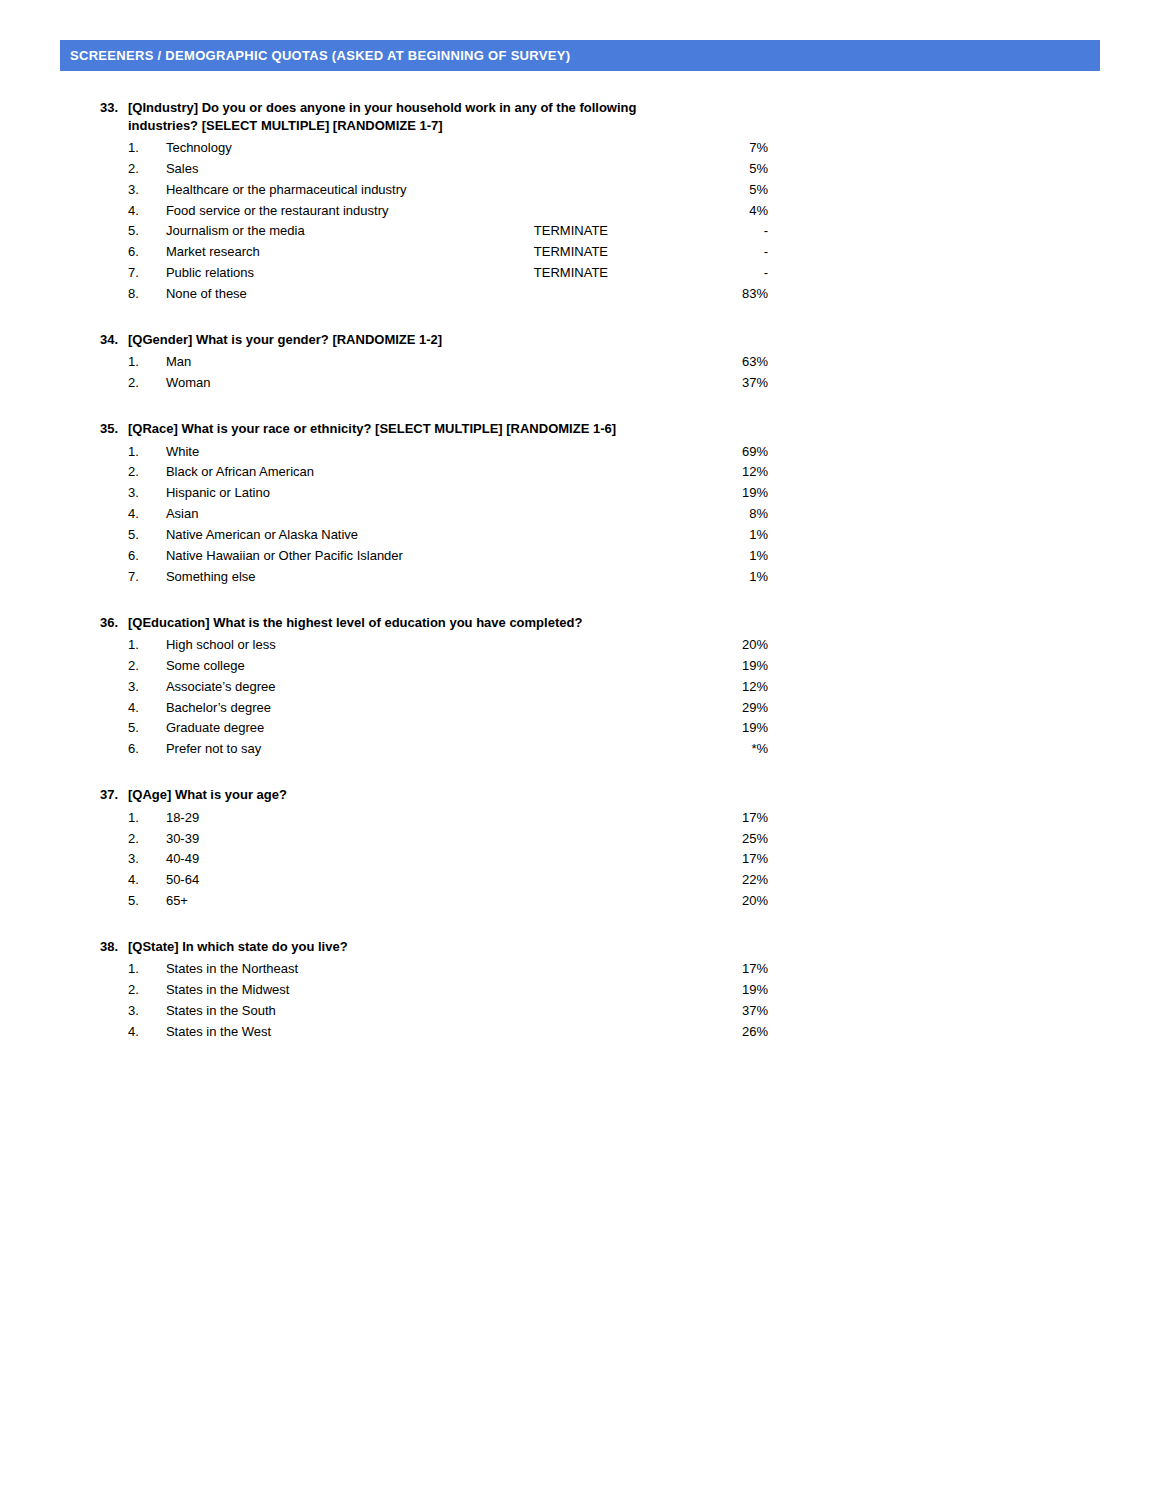SCREENERS / DEMOGRAPHIC QUOTAS (ASKED AT BEGINNING OF SURVEY)
33.[QIndustry] Do you or does anyone in your household work in any of the following
industries? [SELECT MULTIPLE] [RANDOMIZE 1-7]
| 1. | Technology | | 7% |
| 2. | Sales | | 5% |
| 3. | Healthcare or the pharmaceutical industry | | 5% |
| 4. | Food service or the restaurant industry | | 4% |
| 5. | Journalism or the media | TERMINATE | - |
| 6. | Market research | TERMINATE | - |
| 7. | Public relations | TERMINATE | - |
| 8. | None of these | | 83% |
34.[QGender] What is your gender? [RANDOMIZE 1-2]
| 1. | Man | | 63% |
| 2. | Woman | | 37% |
35.[QRace] What is your race or ethnicity? [SELECT MULTIPLE] [RANDOMIZE 1-6]
| 1. | White | | 69% |
| 2. | Black or African American | | 12% |
| 3. | Hispanic or Latino | | 19% |
| 4. | Asian | | 8% |
| 5. | Native American or Alaska Native | | 1% |
| 6. | Native Hawaiian or Other Pacific Islander | | 1% |
| 7. | Something else | | 1% |
36.[QEducation] What is the highest level of education you have completed?
| 1. | High school or less | | 20% |
| 2. | Some college | | 19% |
| 3. | Associate’s degree | | 12% |
| 4. | Bachelor’s degree | | 29% |
| 5. | Graduate degree | | 19% |
| 6. | Prefer not to say | | *% |
37.[QAge] What is your age?
| 1. | 18-29 | | 17% |
| 2. | 30-39 | | 25% |
| 3. | 40-49 | | 17% |
| 4. | 50-64 | | 22% |
| 5. | 65+ | | 20% |
38.[QState] In which state do you live?
| 1. | States in the Northeast | | 17% |
| 2. | States in the Midwest | | 19% |
| 3. | States in the South | | 37% |
| 4. | States in the West | | 26% |